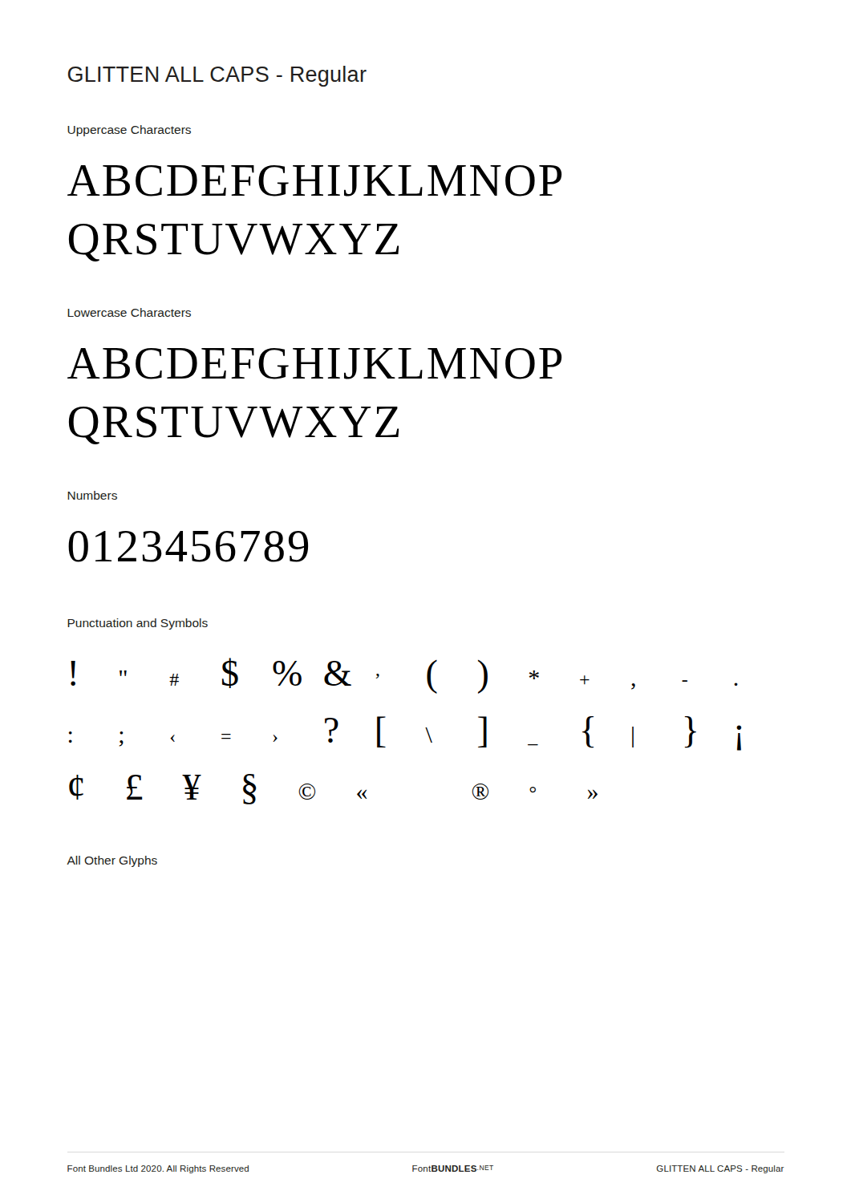GLITTEN ALL CAPS - Regular
Uppercase Characters
ABCDEFGHIJKLMNOP
QRSTUVWXYZ
Lowercase Characters
ABCDEFGHIJKLMNOP
QRSTUVWXYZ
Numbers
0123456789
Punctuation and Symbols
!"#$%&’()*+,-.
:;‹=›?[\]_{|}¡
¢£¥§©« ®°»
All Other Glyphs
Font Bundles Ltd 2020. All Rights Reserved
Font BUNDLES.NET
GLITTEN ALL CAPS - Regular